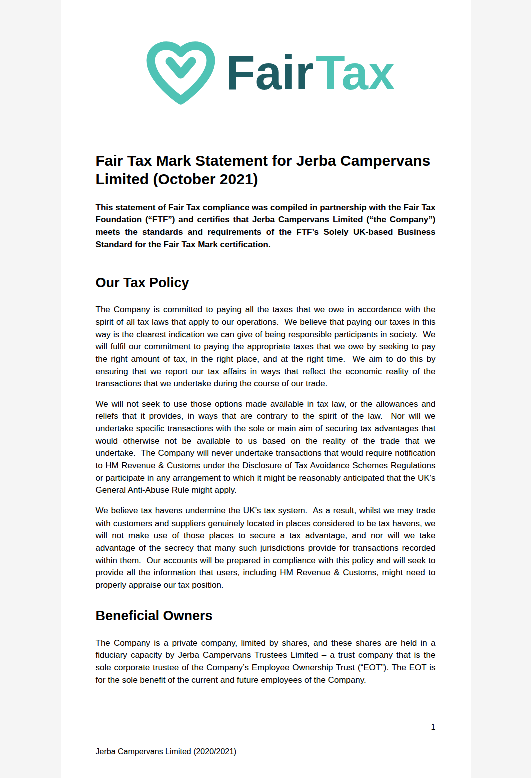Fair Tax
Fair Tax Mark Statement for Jerba Campervans Limited (October 2021)
This statement of Fair Tax compliance was compiled in partnership with the Fair Tax Foundation (“FTF”) and certifies that Jerba Campervans Limited (“the Company”) meets the standards and requirements of the FTF’s Solely UK-based Business Standard for the Fair Tax Mark certification.
Our Tax Policy
The Company is committed to paying all the taxes that we owe in accordance with the spirit of all tax laws that apply to our operations. We believe that paying our taxes in this way is the clearest indication we can give of being responsible participants in society. We will fulfil our commitment to paying the appropriate taxes that we owe by seeking to pay the right amount of tax, in the right place, and at the right time. We aim to do this by ensuring that we report our tax affairs in ways that reflect the economic reality of the transactions that we undertake during the course of our trade.
We will not seek to use those options made available in tax law, or the allowances and reliefs that it provides, in ways that are contrary to the spirit of the law. Nor will we undertake specific transactions with the sole or main aim of securing tax advantages that would otherwise not be available to us based on the reality of the trade that we undertake. The Company will never undertake transactions that would require notification to HM Revenue & Customs under the Disclosure of Tax Avoidance Schemes Regulations or participate in any arrangement to which it might be reasonably anticipated that the UK’s General Anti-Abuse Rule might apply.
We believe tax havens undermine the UK’s tax system. As a result, whilst we may trade with customers and suppliers genuinely located in places considered to be tax havens, we will not make use of those places to secure a tax advantage, and nor will we take advantage of the secrecy that many such jurisdictions provide for transactions recorded within them. Our accounts will be prepared in compliance with this policy and will seek to provide all the information that users, including HM Revenue & Customs, might need to properly appraise our tax position.
Beneficial Owners
The Company is a private company, limited by shares, and these shares are held in a fiduciary capacity by Jerba Campervans Trustees Limited – a trust company that is the sole corporate trustee of the Company’s Employee Ownership Trust (“EOT”). The EOT is for the sole benefit of the current and future employees of the Company.
1
Jerba Campervans Limited (2020/2021)